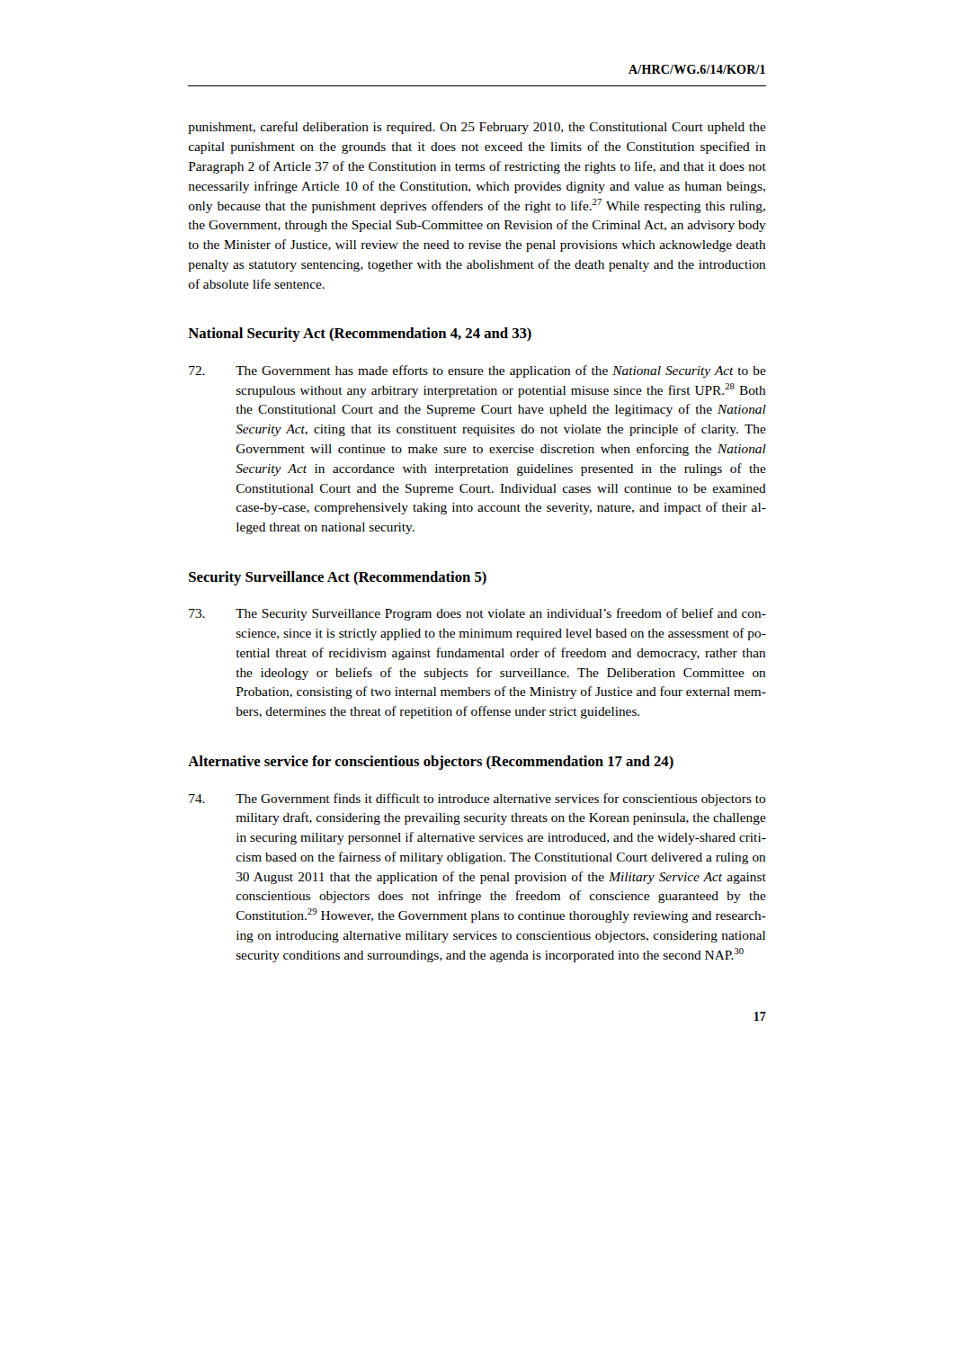A/HRC/WG.6/14/KOR/1
punishment, careful deliberation is required. On 25 February 2010, the Constitutional Court upheld the capital punishment on the grounds that it does not exceed the limits of the Constitution specified in Paragraph 2 of Article 37 of the Constitution in terms of restricting the rights to life, and that it does not necessarily infringe Article 10 of the Constitution, which provides dignity and value as human beings, only because that the punishment deprives offenders of the right to life.27 While respecting this ruling, the Government, through the Special Sub-Committee on Revision of the Criminal Act, an advisory body to the Minister of Justice, will review the need to revise the penal provisions which acknowledge death penalty as statutory sentencing, together with the abolishment of the death penalty and the introduction of absolute life sentence.
National Security Act (Recommendation 4, 24 and 33)
72.
The Government has made efforts to ensure the application of the National Security Act to be scrupulous without any arbitrary interpretation or potential misuse since the first UPR.28 Both the Constitutional Court and the Supreme Court have upheld the legitimacy of the National Security Act, citing that its constituent requisites do not violate the principle of clarity. The Government will continue to make sure to exercise discretion when enforcing the National Security Act in accordance with interpretation guidelines presented in the rulings of the Constitutional Court and the Supreme Court. Individual cases will continue to be examined case-by-case, comprehensively taking into account the severity, nature, and impact of their alleged threat on national security.
Security Surveillance Act (Recommendation 5)
73.
The Security Surveillance Program does not violate an individual’s freedom of belief and conscience, since it is strictly applied to the minimum required level based on the assessment of potential threat of recidivism against fundamental order of freedom and democracy, rather than the ideology or beliefs of the subjects for surveillance. The Deliberation Committee on Probation, consisting of two internal members of the Ministry of Justice and four external members, determines the threat of repetition of offense under strict guidelines.
Alternative service for conscientious objectors (Recommendation 17 and 24)
74.
The Government finds it difficult to introduce alternative services for conscientious objectors to military draft, considering the prevailing security threats on the Korean peninsula, the challenge in securing military personnel if alternative services are introduced, and the widely-shared criticism based on the fairness of military obligation. The Constitutional Court delivered a ruling on 30 August 2011 that the application of the penal provision of the Military Service Act against conscientious objectors does not infringe the freedom of conscience guaranteed by the Constitution.29 However, the Government plans to continue thoroughly reviewing and researching on introducing alternative military services to conscientious objectors, considering national security conditions and surroundings, and the agenda is incorporated into the second NAP.30
17